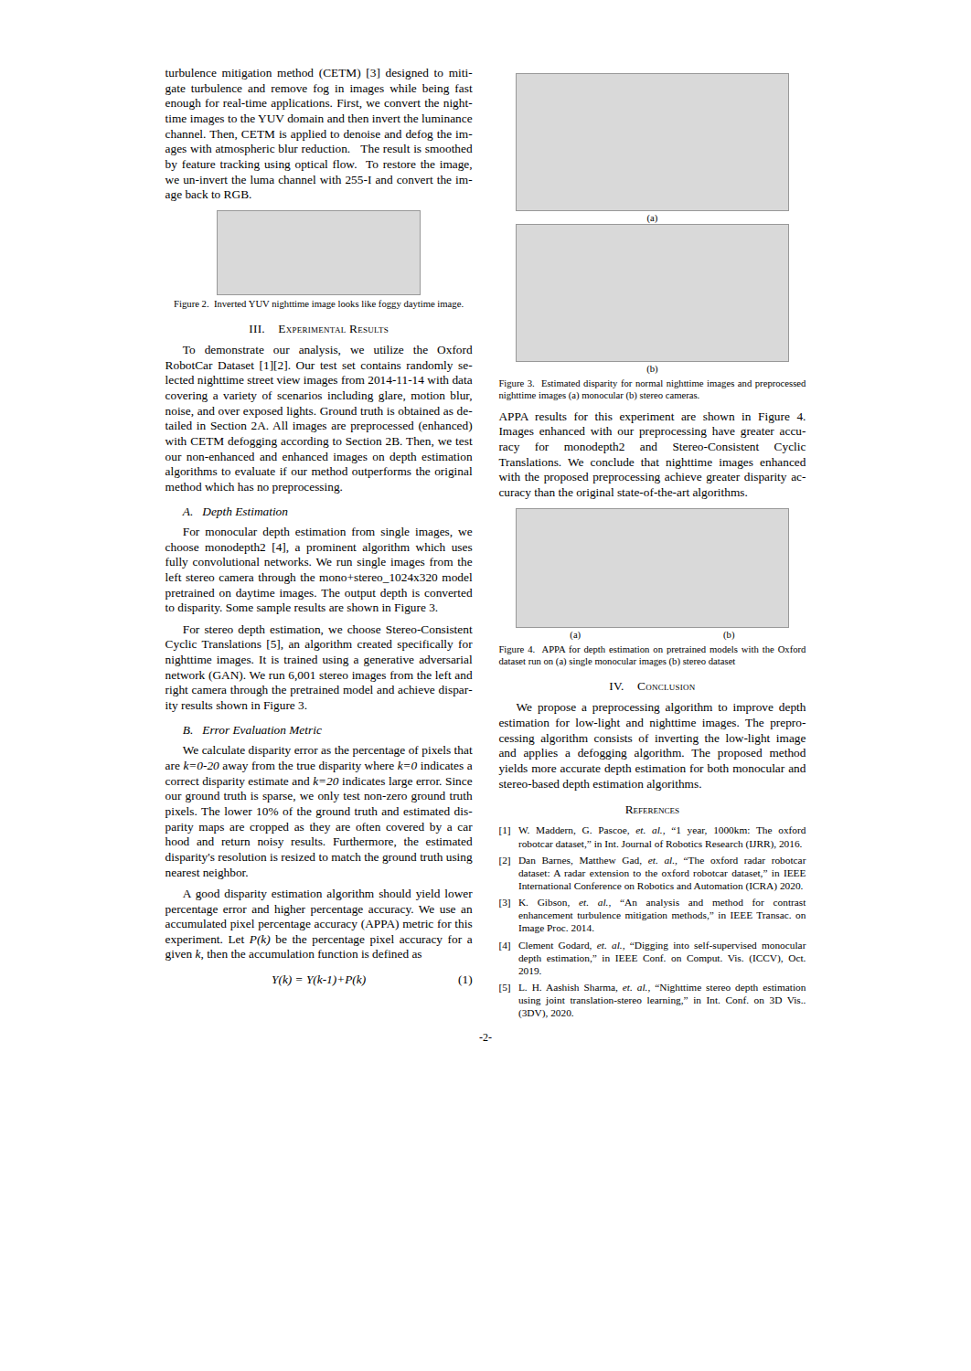turbulence mitigation method (CETM) [3] designed to mitigate turbulence and remove fog in images while being fast enough for real-time applications. First, we convert the nighttime images to the YUV domain and then invert the luminance channel. Then, CETM is applied to denoise and defog the images with atmospheric blur reduction. The result is smoothed by feature tracking using optical flow. To restore the image, we un-invert the luma channel with 255-I and convert the image back to RGB.
Figure 2. Inverted YUV nighttime image looks like foggy daytime image.
III. Experimental Results
To demonstrate our analysis, we utilize the Oxford RobotCar Dataset [1][2]. Our test set contains randomly selected nighttime street view images from 2014-11-14 with data covering a variety of scenarios including glare, motion blur, noise, and over exposed lights. Ground truth is obtained as detailed in Section 2A. All images are preprocessed (enhanced) with CETM defogging according to Section 2B. Then, we test our non-enhanced and enhanced images on depth estimation algorithms to evaluate if our method outperforms the original method which has no preprocessing.
A. Depth Estimation
For monocular depth estimation from single images, we choose monodepth2 [4], a prominent algorithm which uses fully convolutional networks. We run single images from the left stereo camera through the mono+stereo_1024x320 model pretrained on daytime images. The output depth is converted to disparity. Some sample results are shown in Figure 3.
For stereo depth estimation, we choose Stereo-Consistent Cyclic Translations [5], an algorithm created specifically for nighttime images. It is trained using a generative adversarial network (GAN). We run 6,001 stereo images from the left and right camera through the pretrained model and achieve disparity results shown in Figure 3.
B. Error Evaluation Metric
We calculate disparity error as the percentage of pixels that are k=0-20 away from the true disparity where k=0 indicates a correct disparity estimate and k=20 indicates large error. Since our ground truth is sparse, we only test non-zero ground truth pixels. The lower 10% of the ground truth and estimated disparity maps are cropped as they are often covered by a car hood and return noisy results. Furthermore, the estimated disparity's resolution is resized to match the ground truth using nearest neighbor.
A good disparity estimation algorithm should yield lower percentage error and higher percentage accuracy. We use an accumulated pixel percentage accuracy (APPA) metric for this experiment. Let P(k) be the percentage pixel accuracy for a given k, then the accumulation function is defined as
Y(k) = Y(k-1)+P(k) (1)
(a)
(b)
Figure 3. Estimated disparity for normal nighttime images and preprocessed nighttime images (a) monocular (b) stereo cameras.
APPA results for this experiment are shown in Figure 4. Images enhanced with our preprocessing have greater accuracy for monodepth2 and Stereo-Consistent Cyclic Translations. We conclude that nighttime images enhanced with the proposed preprocessing achieve greater disparity accuracy than the original state-of-the-art algorithms.
(a) (b)
Figure 4. APPA for depth estimation on pretrained models with the Oxford dataset run on (a) single monocular images (b) stereo dataset
IV. Conclusion
We propose a preprocessing algorithm to improve depth estimation for low-light and nighttime images. The preprocessing algorithm consists of inverting the low-light image and applies a defogging algorithm. The proposed method yields more accurate depth estimation for both monocular and stereo-based depth estimation algorithms.
References
W. Maddern, G. Pascoe, et. al., “1 year, 1000km: The oxford robotcar dataset,” in Int. Journal of Robotics Research (IJRR), 2016.
Dan Barnes, Matthew Gad, et. al., “The oxford radar robotcar dataset: A radar extension to the oxford robotcar dataset,” in IEEE International Conference on Robotics and Automation (ICRA) 2020.
K. Gibson, et. al., “An analysis and method for contrast enhancement turbulence mitigation methods,” in IEEE Transac. on Image Proc. 2014.
Clement Godard, et. al., “Digging into self-supervised monocular depth estimation,” in IEEE Conf. on Comput. Vis. (ICCV), Oct. 2019.
L. H. Aashish Sharma, et. al., “Nighttime stereo depth estimation using joint translation-stereo learning,” in Int. Conf. on 3D Vis.. (3DV), 2020.
-2-